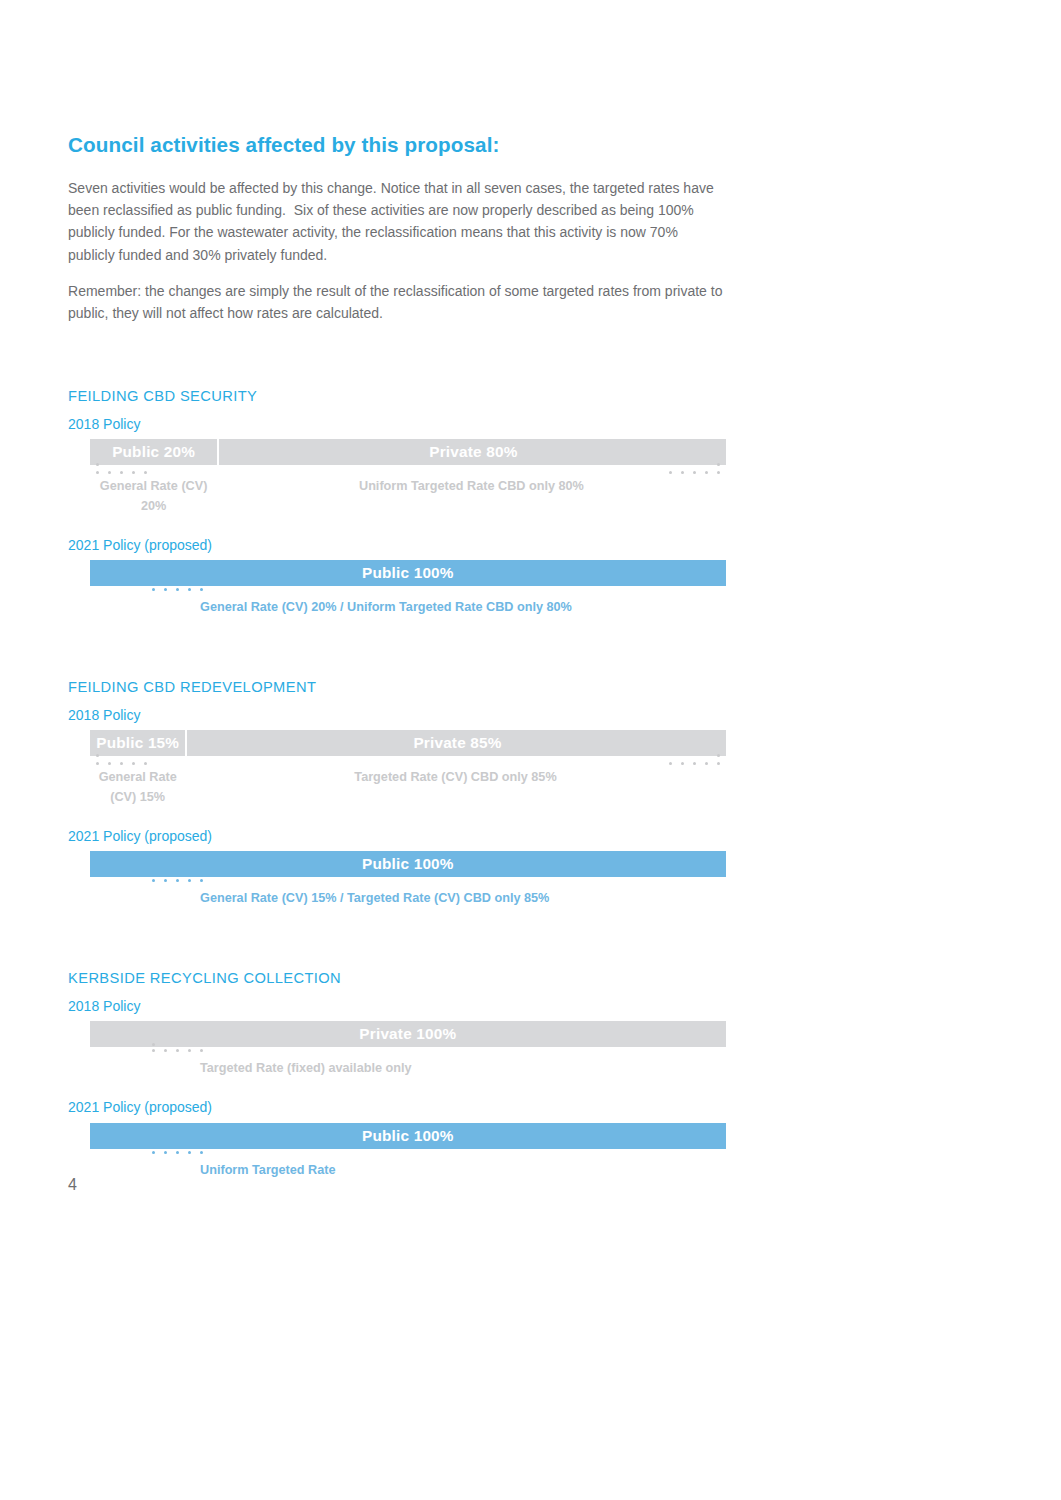Council activities affected by this proposal:
Seven activities would be affected by this change. Notice that in all seven cases, the targeted rates have been reclassified as public funding. Six of these activities are now properly described as being 100% publicly funded. For the wastewater activity, the reclassification means that this activity is now 70% publicly funded and 30% privately funded.
Remember: the changes are simply the result of the reclassification of some targeted rates from private to public, they will not affect how rates are calculated.
FEILDING CBD SECURITY
2018 Policy
Public 20%
Private 80%
General Rate (CV) 20%
Uniform Targeted Rate CBD only 80%
2021 Policy (proposed)
Public 100%
General Rate (CV) 20% / Uniform Targeted Rate CBD only 80%
FEILDING CBD REDEVELOPMENT
2018 Policy
Public 15%
Private 85%
General Rate (CV) 15%
Targeted Rate (CV) CBD only 85%
2021 Policy (proposed)
Public 100%
General Rate (CV) 15% / Targeted Rate (CV) CBD only 85%
KERBSIDE RECYCLING COLLECTION
2018 Policy
Private 100%
Targeted Rate (fixed) available only
2021 Policy (proposed)
Public 100%
Uniform Targeted Rate
4